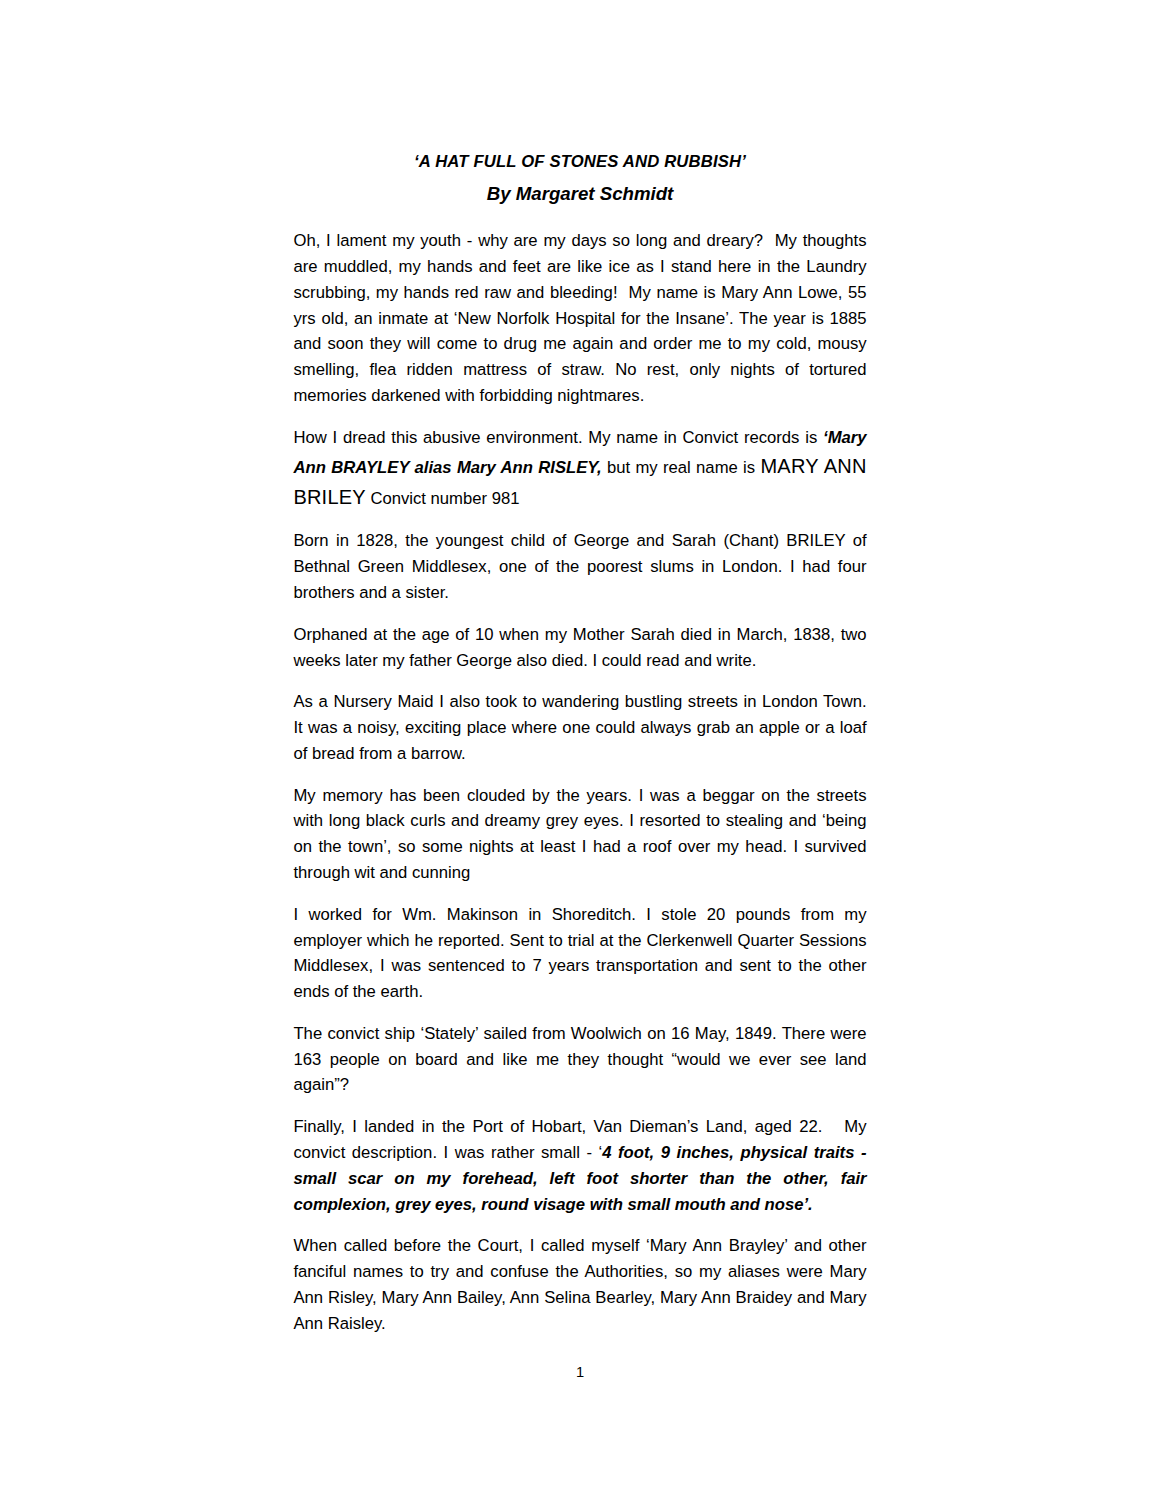‘A HAT FULL OF STONES AND RUBBISH’
By Margaret Schmidt
Oh, I lament my youth - why are my days so long and dreary? My thoughts are muddled, my hands and feet are like ice as I stand here in the Laundry scrubbing, my hands red raw and bleeding! My name is Mary Ann Lowe, 55 yrs old, an inmate at ‘New Norfolk Hospital for the Insane’. The year is 1885 and soon they will come to drug me again and order me to my cold, mousy smelling, flea ridden mattress of straw. No rest, only nights of tortured memories darkened with forbidding nightmares.
How I dread this abusive environment. My name in Convict records is ‘Mary Ann BRAYLEY alias Mary Ann RISLEY, but my real name is MARY ANN BRILEY Convict number 981
Born in 1828, the youngest child of George and Sarah (Chant) BRILEY of Bethnal Green Middlesex, one of the poorest slums in London. I had four brothers and a sister.
Orphaned at the age of 10 when my Mother Sarah died in March, 1838, two weeks later my father George also died. I could read and write.
As a Nursery Maid I also took to wandering bustling streets in London Town. It was a noisy, exciting place where one could always grab an apple or a loaf of bread from a barrow.
My memory has been clouded by the years. I was a beggar on the streets with long black curls and dreamy grey eyes. I resorted to stealing and ‘being on the town’, so some nights at least I had a roof over my head. I survived through wit and cunning
I worked for Wm. Makinson in Shoreditch. I stole 20 pounds from my employer which he reported. Sent to trial at the Clerkenwell Quarter Sessions Middlesex, I was sentenced to 7 years transportation and sent to the other ends of the earth.
The convict ship ‘Stately’ sailed from Woolwich on 16 May, 1849. There were 163 people on board and like me they thought “would we ever see land again”?
Finally, I landed in the Port of Hobart, Van Dieman’s Land, aged 22. My convict description. I was rather small - ‘4 foot, 9 inches, physical traits - small scar on my forehead, left foot shorter than the other, fair complexion, grey eyes, round visage with small mouth and nose’.
When called before the Court, I called myself ‘Mary Ann Brayley’ and other fanciful names to try and confuse the Authorities, so my aliases were Mary Ann Risley, Mary Ann Bailey, Ann Selina Bearley, Mary Ann Braidey and Mary Ann Raisley.
1